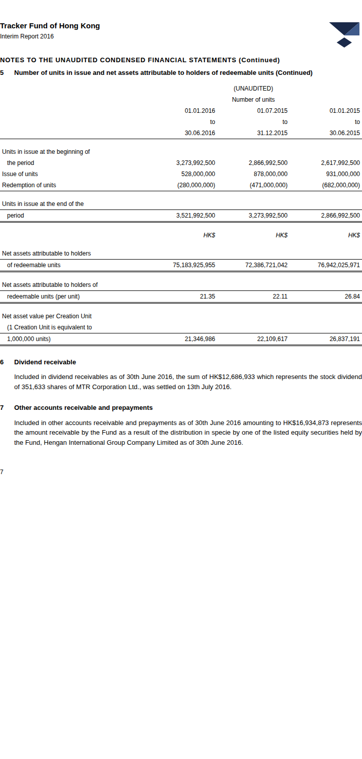Tracker Fund of Hong Kong
Interim Report 2016
NOTES TO THE UNAUDITED CONDENSED FINANCIAL STATEMENTS (Continued)
5 Number of units in issue and net assets attributable to holders of redeemable units (Continued)
| | (UNAUDITED) |
| | Number of units |
| | 01.01.2016 | 01.07.2015 | 01.01.2015 |
| | to | to | to |
| | 30.06.2016 | 31.12.2015 | 30.06.2015 |
| Units in issue at the beginning of | | | |
| the period | 3,273,992,500 | 2,866,992,500 | 2,617,992,500 |
| Issue of units | 528,000,000 | 878,000,000 | 931,000,000 |
| Redemption of units | (280,000,000) | (471,000,000) | (682,000,000) |
| Units in issue at the end of the | | | |
| period | 3,521,992,500 | 3,273,992,500 | 2,866,992,500 |
| | HK$ | HK$ | HK$ |
| Net assets attributable to holders | | | |
| of redeemable units | 75,183,925,955 | 72,386,721,042 | 76,942,025,971 |
| Net assets attributable to holders of | | | |
| redeemable units (per unit) | 21.35 | 22.11 | 26.84 |
| Net asset value per Creation Unit | | | |
| (1 Creation Unit is equivalent to | | | |
| 1,000,000 units) | 21,346,986 | 22,109,617 | 26,837,191 |
6 Dividend receivable
Included in dividend receivables as of 30th June 2016, the sum of HK$12,686,933 which represents the stock dividend of 351,633 shares of MTR Corporation Ltd., was settled on 13th July 2016.
7 Other accounts receivable and prepayments
Included in other accounts receivable and prepayments as of 30th June 2016 amounting to HK$16,934,873 represents the amount receivable by the Fund as a result of the distribution in specie by one of the listed equity securities held by the Fund, Hengan International Group Company Limited as of 30th June 2016.
7